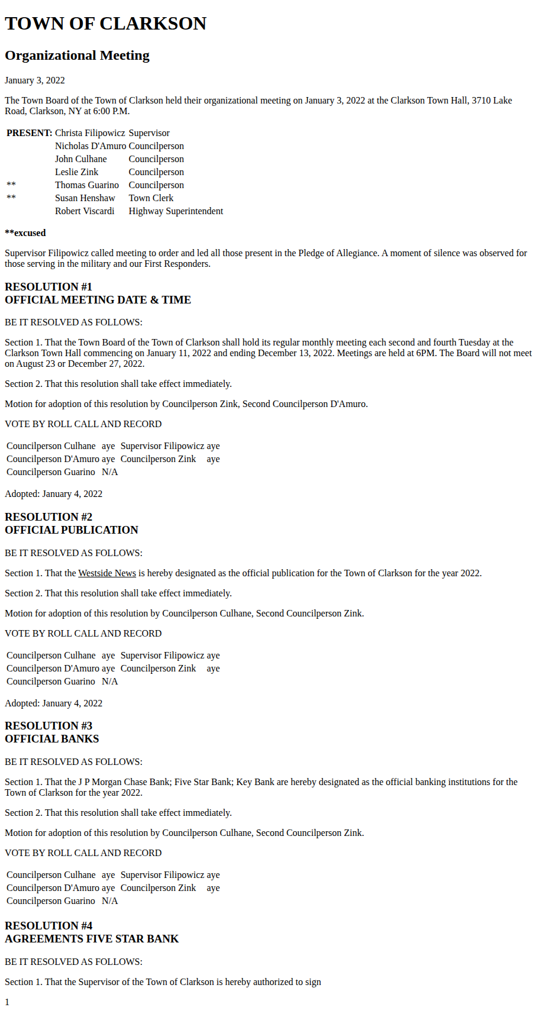TOWN OF CLARKSON
Organizational Meeting
January 3, 2022
The Town Board of the Town of Clarkson held their organizational meeting on January 3, 2022 at the Clarkson Town Hall, 3710 Lake Road, Clarkson, NY at 6:00 P.M.
| PRESENT: | Christa Filipowicz | Supervisor |
| | Nicholas D'Amuro | Councilperson |
| | John Culhane | Councilperson |
| | Leslie Zink | Councilperson |
| ** | Thomas Guarino | Councilperson |
| ** | Susan Henshaw | Town Clerk |
| | Robert Viscardi | Highway Superintendent |
**excused
Supervisor Filipowicz called meeting to order and led all those present in the Pledge of Allegiance. A moment of silence was observed for those serving in the military and our First Responders.
RESOLUTION #1
OFFICIAL MEETING DATE & TIME
BE IT RESOLVED AS FOLLOWS:
Section 1. That the Town Board of the Town of Clarkson shall hold its regular monthly meeting each second and fourth Tuesday at the Clarkson Town Hall commencing on January 11, 2022 and ending December 13, 2022. Meetings are held at 6PM. The Board will not meet on August 23 or December 27, 2022.
Section 2. That this resolution shall take effect immediately.
Motion for adoption of this resolution by Councilperson Zink, Second Councilperson D'Amuro.
VOTE BY ROLL CALL AND RECORD
| Councilperson Culhane | aye | Supervisor Filipowicz | aye |
| Councilperson D'Amuro | aye | Councilperson Zink | aye |
| Councilperson Guarino | N/A | | |
Adopted: January 4, 2022
RESOLUTION #2
OFFICIAL PUBLICATION
BE IT RESOLVED AS FOLLOWS:
Section 1. That the Westside News is hereby designated as the official publication for the Town of Clarkson for the year 2022.
Section 2. That this resolution shall take effect immediately.
Motion for adoption of this resolution by Councilperson Culhane, Second Councilperson Zink.
VOTE BY ROLL CALL AND RECORD
| Councilperson Culhane | aye | Supervisor Filipowicz | aye |
| Councilperson D'Amuro | aye | Councilperson Zink | aye |
| Councilperson Guarino | N/A | | |
Adopted: January 4, 2022
RESOLUTION #3
OFFICIAL BANKS
BE IT RESOLVED AS FOLLOWS:
Section 1. That the J P Morgan Chase Bank; Five Star Bank; Key Bank are hereby designated as the official banking institutions for the Town of Clarkson for the year 2022.
Section 2. That this resolution shall take effect immediately.
Motion for adoption of this resolution by Councilperson Culhane, Second Councilperson Zink.
VOTE BY ROLL CALL AND RECORD
| Councilperson Culhane | aye | Supervisor Filipowicz | aye |
| Councilperson D'Amuro | aye | Councilperson Zink | aye |
| Councilperson Guarino | N/A | | |
RESOLUTION #4
AGREEMENTS FIVE STAR BANK
BE IT RESOLVED AS FOLLOWS:
Section 1. That the Supervisor of the Town of Clarkson is hereby authorized to sign
1